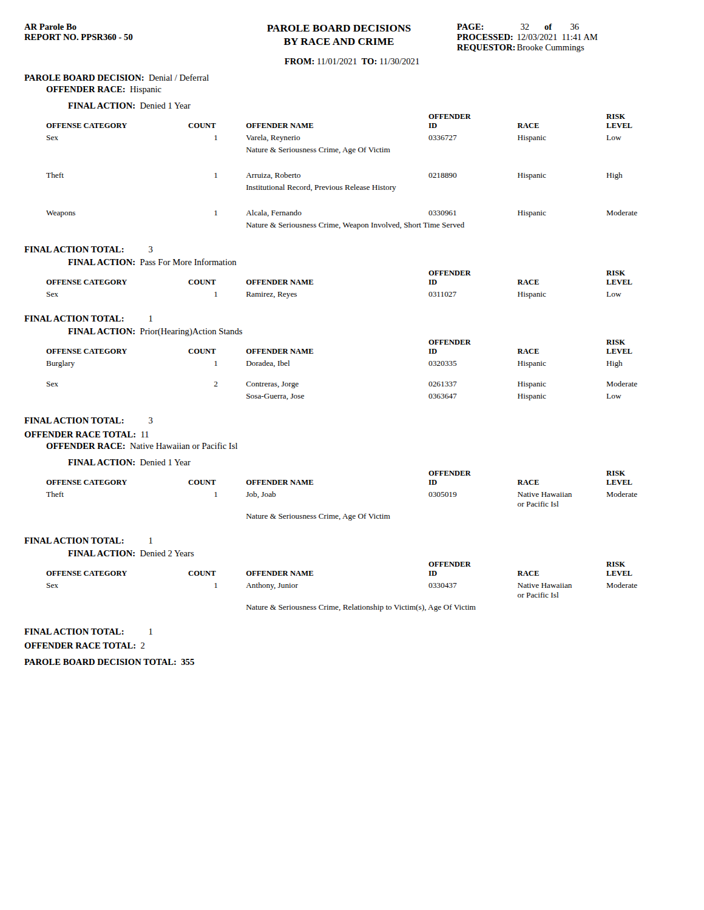AR Parole Bo
REPORT NO. PPSR360 - 50
PAROLE BOARD DECISIONS
BY RACE AND CRIME
| PAGE: | 32 | of | 36 |
| PROCESSED: | 12/03/2021 11:41 AM |
| REQUESTOR: | Brooke Cummings |
FROM: 11/01/2021 TO: 11/30/2021
PAROLE BOARD DECISION: Denial / Deferral
OFFENDER RACE: Hispanic
FINAL ACTION: Denied 1 Year
| OFFENSE CATEGORY | COUNT | OFFENDER NAME | OFFENDER ID | RACE | RISK LEVEL |
| --- | --- | --- | --- | --- | --- |
| Sex | 1 | Varela, Reynerio | 0336727 | Hispanic | Low |
| | | Nature & Seriousness Crime, Age Of Victim |
| Theft | 1 | Arruiza, Roberto | 0218890 | Hispanic | High |
| | | Institutional Record, Previous Release History |
| Weapons | 1 | Alcala, Fernando | 0330961 | Hispanic | Moderate |
| | | Nature & Seriousness Crime, Weapon Involved, Short Time Served |
FINAL ACTION TOTAL: 3
FINAL ACTION: Pass For More Information
| OFFENSE CATEGORY | COUNT | OFFENDER NAME | OFFENDER ID | RACE | RISK LEVEL |
| --- | --- | --- | --- | --- | --- |
| Sex | 1 | Ramirez, Reyes | 0311027 | Hispanic | Low |
FINAL ACTION TOTAL: 1
FINAL ACTION: Prior(Hearing)Action Stands
| OFFENSE CATEGORY | COUNT | OFFENDER NAME | OFFENDER ID | RACE | RISK LEVEL |
| --- | --- | --- | --- | --- | --- |
| Burglary | 1 | Doradea, Ibel | 0320335 | Hispanic | High |
| Sex | 2 | Contreras, Jorge | 0261337 | Hispanic | Moderate |
| | | Sosa-Guerra, Jose | 0363647 | Hispanic | Low |
FINAL ACTION TOTAL: 3
OFFENDER RACE TOTAL: 11
OFFENDER RACE: Native Hawaiian or Pacific Isl
FINAL ACTION: Denied 1 Year
| OFFENSE CATEGORY | COUNT | OFFENDER NAME | OFFENDER ID | RACE | RISK LEVEL |
| --- | --- | --- | --- | --- | --- |
| Theft | 1 | Job, Joab | 0305019 | Native Hawaiian or Pacific Isl | Moderate |
| | | Nature & Seriousness Crime, Age Of Victim |
FINAL ACTION TOTAL: 1
FINAL ACTION: Denied 2 Years
| OFFENSE CATEGORY | COUNT | OFFENDER NAME | OFFENDER ID | RACE | RISK LEVEL |
| --- | --- | --- | --- | --- | --- |
| Sex | 1 | Anthony, Junior | 0330437 | Native Hawaiian or Pacific Isl | Moderate |
| | | Nature & Seriousness Crime, Relationship to Victim(s), Age Of Victim |
FINAL ACTION TOTAL: 1
OFFENDER RACE TOTAL: 2
PAROLE BOARD DECISION TOTAL: 355